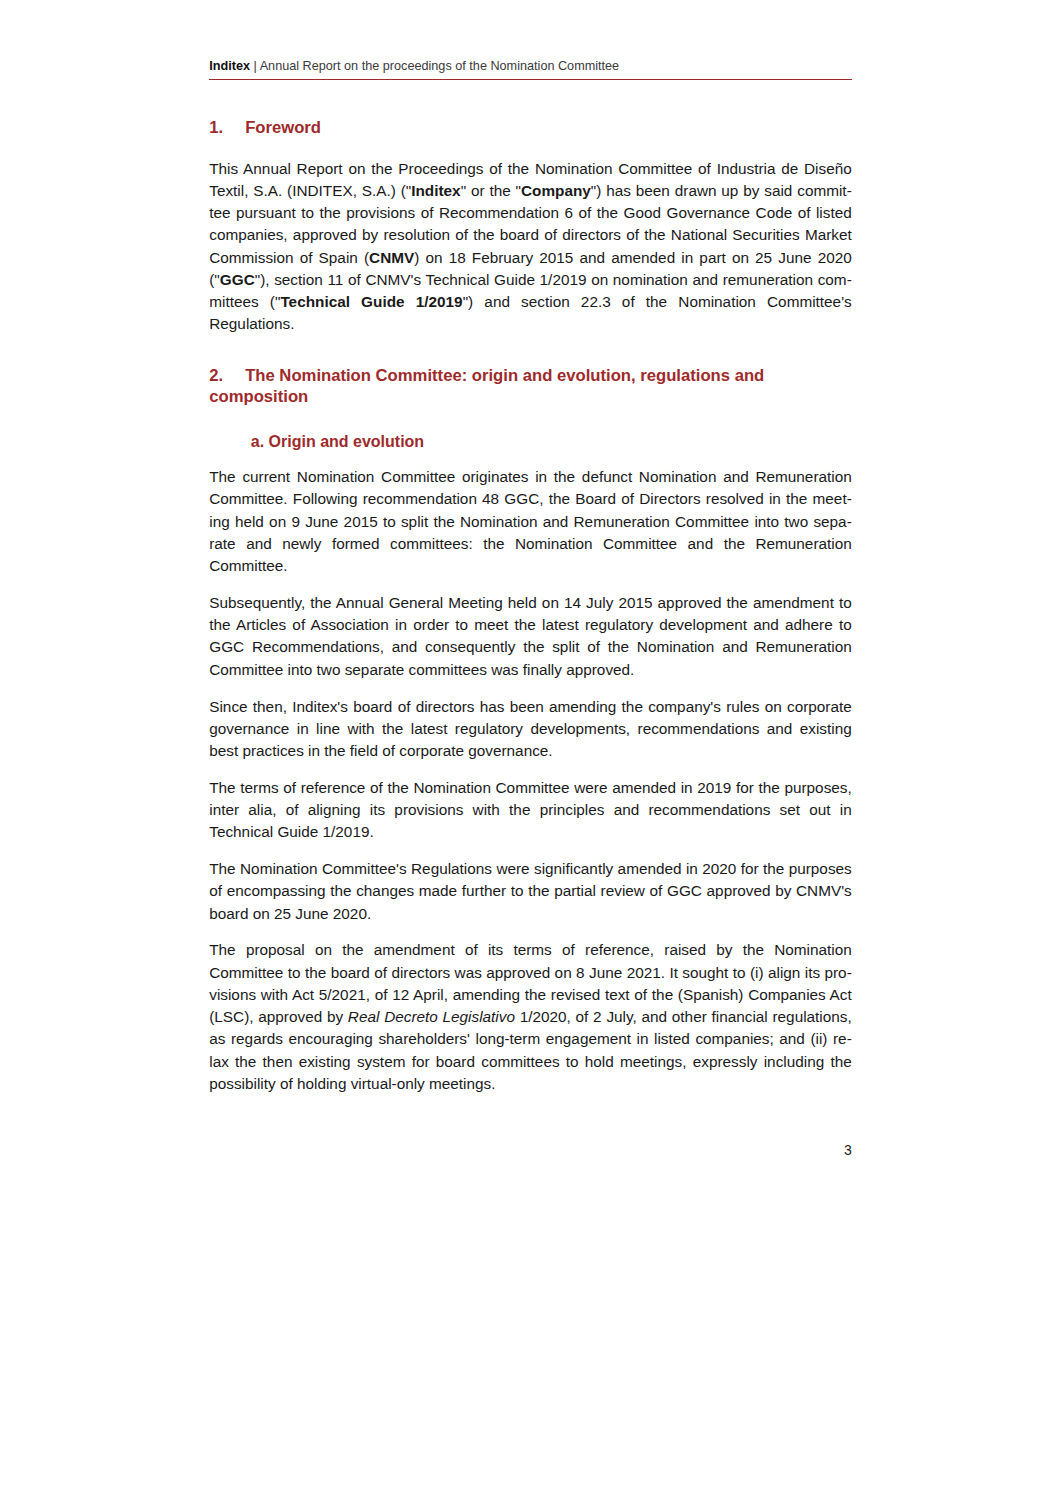Inditex | Annual Report on the proceedings of the Nomination Committee
1. Foreword
This Annual Report on the Proceedings of the Nomination Committee of Industria de Diseño Textil, S.A. (INDITEX, S.A.) ("Inditex" or the "Company") has been drawn up by said committee pursuant to the provisions of Recommendation 6 of the Good Governance Code of listed companies, approved by resolution of the board of directors of the National Securities Market Commission of Spain (CNMV) on 18 February 2015 and amended in part on 25 June 2020 ("GGC"), section 11 of CNMV's Technical Guide 1/2019 on nomination and remuneration committees ("Technical Guide 1/2019") and section 22.3 of the Nomination Committee's Regulations.
2. The Nomination Committee: origin and evolution, regulations and composition
a. Origin and evolution
The current Nomination Committee originates in the defunct Nomination and Remuneration Committee. Following recommendation 48 GGC, the Board of Directors resolved in the meeting held on 9 June 2015 to split the Nomination and Remuneration Committee into two separate and newly formed committees: the Nomination Committee and the Remuneration Committee.
Subsequently, the Annual General Meeting held on 14 July 2015 approved the amendment to the Articles of Association in order to meet the latest regulatory development and adhere to GGC Recommendations, and consequently the split of the Nomination and Remuneration Committee into two separate committees was finally approved.
Since then, Inditex's board of directors has been amending the company's rules on corporate governance in line with the latest regulatory developments, recommendations and existing best practices in the field of corporate governance.
The terms of reference of the Nomination Committee were amended in 2019 for the purposes, inter alia, of aligning its provisions with the principles and recommendations set out in Technical Guide 1/2019.
The Nomination Committee's Regulations were significantly amended in 2020 for the purposes of encompassing the changes made further to the partial review of GGC approved by CNMV's board on 25 June 2020.
The proposal on the amendment of its terms of reference, raised by the Nomination Committee to the board of directors was approved on 8 June 2021. It sought to (i) align its provisions with Act 5/2021, of 12 April, amending the revised text of the (Spanish) Companies Act (LSC), approved by Real Decreto Legislativo 1/2020, of 2 July, and other financial regulations, as regards encouraging shareholders' long-term engagement in listed companies; and (ii) relax the then existing system for board committees to hold meetings, expressly including the possibility of holding virtual-only meetings.
3